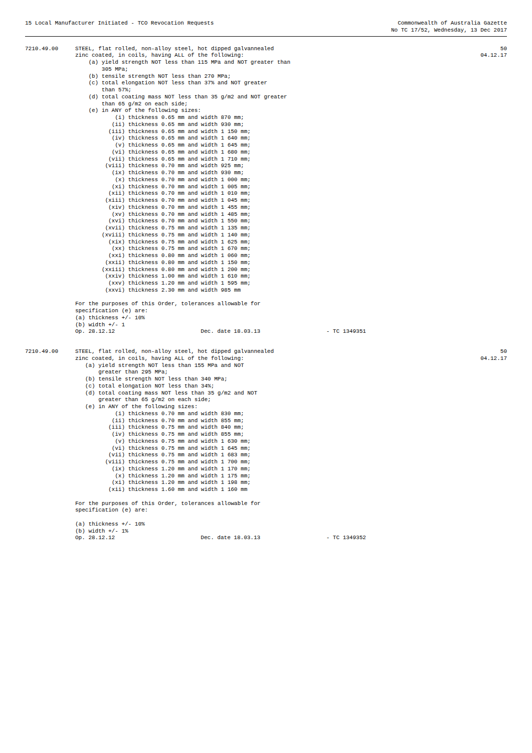15 Local Manufacturer Initiated - TCO Revocation Requests
Commonwealth of Australia Gazette
No TC 17/52, Wednesday, 13 Dec 2017
7210.49.00
STEEL, flat rolled, non-alloy steel, hot dipped galvannealed zinc coated, in coils, having ALL of the following: (a) yield strength NOT less than 115 MPa and NOT greater than 305 MPa; (b) tensile strength NOT less than 270 MPa; (c) total elongation NOT less than 37% and NOT greater than 57%; (d) total coating mass NOT less than 35 g/m2 and NOT greater than 65 g/m2 on each side; (e) in ANY of the following sizes: (i) thickness 0.65 mm and width 870 mm; (ii) thickness 0.65 mm and width 930 mm; (iii) thickness 0.65 mm and width 1 150 mm; (iv) thickness 0.65 mm and width 1 640 mm; (v) thickness 0.65 mm and width 1 645 mm; (vi) thickness 0.65 mm and width 1 680 mm; (vii) thickness 0.65 mm and width 1 710 mm; (viii) thickness 0.70 mm and width 925 mm; (ix) thickness 0.70 mm and width 930 mm; (x) thickness 0.70 mm and width 1 000 mm; (xi) thickness 0.70 mm and width 1 005 mm; (xii) thickness 0.70 mm and width 1 010 mm; (xiii) thickness 0.70 mm and width 1 045 mm; (xiv) thickness 0.70 mm and width 1 455 mm; (xv) thickness 0.70 mm and width 1 485 mm; (xvi) thickness 0.70 mm and width 1 550 mm; (xvii) thickness 0.75 mm and width 1 135 mm; (xviii) thickness 0.75 mm and width 1 140 mm; (xix) thickness 0.75 mm and width 1 625 mm; (xx) thickness 0.75 mm and width 1 670 mm; (xxi) thickness 0.80 mm and width 1 060 mm; (xxii) thickness 0.80 mm and width 1 150 mm; (xxiii) thickness 0.80 mm and width 1 200 mm; (xxiv) thickness 1.00 mm and width 1 610 mm; (xxv) thickness 1.20 mm and width 1 595 mm; (xxvi) thickness 2.30 mm and width 985 mm For the purposes of this Order, tolerances allowable for specification (e) are: (a) thickness +/- 10% (b) width +/- 1 Op. 28.12.12 Dec. date 18.03.13- TC 1349351
50 04.12.17
7210.49.00
STEEL, flat rolled, non-alloy steel, hot dipped galvannealed zinc coated, in coils, having ALL of the following: (a) yield strength NOT less than 155 MPa and NOT greater than 295 MPa; (b) tensile strength NOT less than 340 MPa; (c) total elongation NOT less than 34%; (d) total coating mass NOT less than 35 g/m2 and NOT greater than 65 g/m2 on each side; (e) in ANY of the following sizes: (i) thickness 0.70 mm and width 830 mm; (ii) thickness 0.70 mm and width 855 mm; (iii) thickness 0.75 mm and width 840 mm; (iv) thickness 0.75 mm and width 855 mm; (v) thickness 0.75 mm and width 1 630 mm; (vi) thickness 0.75 mm and width 1 645 mm; (vii) thickness 0.75 mm and width 1 683 mm; (viii) thickness 0.75 mm and width 1 700 mm; (ix) thickness 1.20 mm and width 1 170 mm; (x) thickness 1.20 mm and width 1 175 mm; (xi) thickness 1.20 mm and width 1 198 mm; (xii) thickness 1.60 mm and width 1 160 mm For the purposes of this Order, tolerances allowable for specification (e) are: (a) thickness +/- 10% (b) width +/- 1% Op. 28.12.12 Dec. date 18.03.13- TC 1349352
50 04.12.17